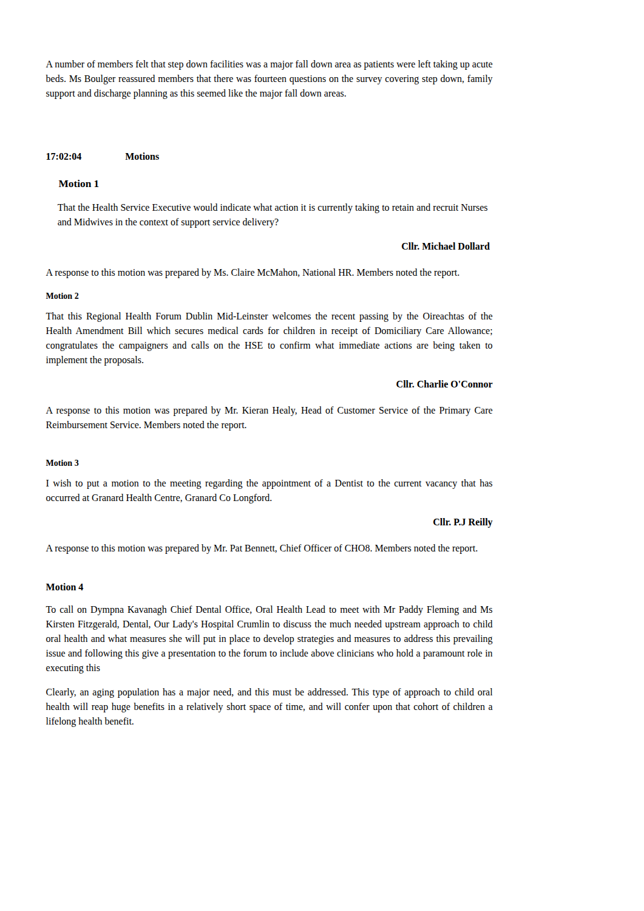A number of members felt that step down facilities was a major fall down area as patients were left taking up acute beds. Ms Boulger reassured members that there was fourteen questions on the survey covering step down, family support and discharge planning as this seemed like the major fall down areas.
17:02:04Motions
Motion 1
That the Health Service Executive would indicate what action it is currently taking to retain and recruit Nurses and Midwives in the context of support service delivery?
Cllr. Michael Dollard
A response to this motion was prepared by Ms. Claire McMahon, National HR. Members noted the report.
Motion 2
That this Regional Health Forum Dublin Mid-Leinster welcomes the recent passing by the Oireachtas of the Health Amendment Bill which secures medical cards for children in receipt of Domiciliary Care Allowance; congratulates the campaigners and calls on the HSE to confirm what immediate actions are being taken to implement the proposals.
Cllr. Charlie O'Connor
A response to this motion was prepared by Mr. Kieran Healy, Head of Customer Service of the Primary Care Reimbursement Service. Members noted the report.
Motion 3
I wish to put a motion to the meeting regarding the appointment of a Dentist to the current vacancy that has occurred at Granard Health Centre, Granard Co Longford.
Cllr. P.J Reilly
A response to this motion was prepared by Mr. Pat Bennett, Chief Officer of CHO8. Members noted the report.
Motion 4
To call on Dympna Kavanagh Chief Dental Office, Oral Health Lead to meet with Mr Paddy Fleming and Ms Kirsten Fitzgerald, Dental, Our Lady's Hospital Crumlin to discuss the much needed upstream approach to child oral health and what measures she will put in place to develop strategies and measures to address this prevailing issue and following this give a presentation to the forum to include above clinicians who hold a paramount role in executing this
Clearly, an aging population has a major need, and this must be addressed. This type of approach to child oral health will reap huge benefits in a relatively short space of time, and will confer upon that cohort of children a lifelong health benefit.